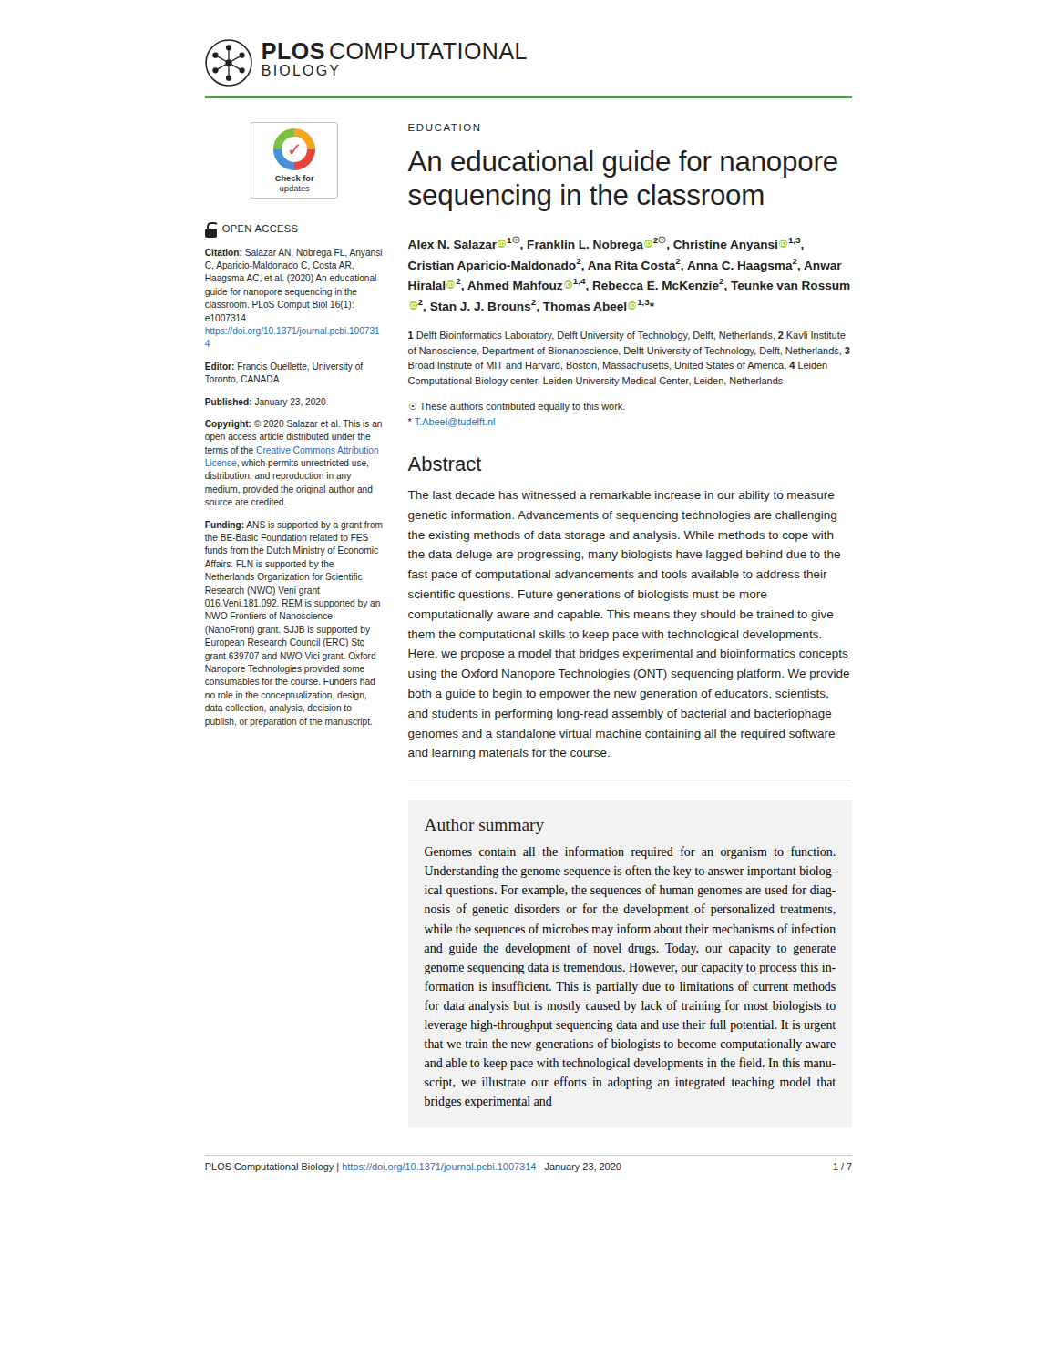PLOS COMPUTATIONAL BIOLOGY
✓
Check for
updates
OPEN ACCESS
Citation: Salazar AN, Nobrega FL, Anyansi C, Aparicio-Maldonado C, Costa AR, Haagsma AC, et al. (2020) An educational guide for nanopore sequencing in the classroom. PLoS Comput Biol 16(1): e1007314. https://doi.org/10.1371/journal.pcbi.1007314
Editor: Francis Ouellette, University of Toronto, CANADA
Published: January 23, 2020
Copyright: © 2020 Salazar et al. This is an open access article distributed under the terms of the Creative Commons Attribution License, which permits unrestricted use, distribution, and reproduction in any medium, provided the original author and source are credited.
Funding: ANS is supported by a grant from the BE-Basic Foundation related to FES funds from the Dutch Ministry of Economic Affairs. FLN is supported by the Netherlands Organization for Scientific Research (NWO) Veni grant 016.Veni.181.092. REM is supported by an NWO Frontiers of Nanoscience (NanoFront) grant. SJJB is supported by European Research Council (ERC) Stg grant 639707 and NWO Vici grant. Oxford Nanopore Technologies provided some consumables for the course. Funders had no role in the conceptualization, design, data collection, analysis, decision to publish, or preparation of the manuscript.
EDUCATION
An educational guide for nanopore sequencing in the classroom
Alex N. Salazar1☉, Franklin L. Nobrega2☉, Christine Anyansi1,3, Cristian Aparicio-Maldonado2, Ana Rita Costa2, Anna C. Haagsma2, Anwar Hiralal2, Ahmed Mahfouz1,4, Rebecca E. McKenzie2, Teunke van Rossum2, Stan J. J. Brouns2, Thomas Abeel1,3*
1 Delft Bioinformatics Laboratory, Delft University of Technology, Delft, Netherlands, 2 Kavli Institute of Nanoscience, Department of Bionanoscience, Delft University of Technology, Delft, Netherlands, 3 Broad Institute of MIT and Harvard, Boston, Massachusetts, United States of America, 4 Leiden Computational Biology center, Leiden University Medical Center, Leiden, Netherlands
☉ These authors contributed equally to this work.
* T.Abeel@tudelft.nl
Abstract
The last decade has witnessed a remarkable increase in our ability to measure genetic information. Advancements of sequencing technologies are challenging the existing methods of data storage and analysis. While methods to cope with the data deluge are progressing, many biologists have lagged behind due to the fast pace of computational advancements and tools available to address their scientific questions. Future generations of biologists must be more computationally aware and capable. This means they should be trained to give them the computational skills to keep pace with technological developments. Here, we propose a model that bridges experimental and bioinformatics concepts using the Oxford Nanopore Technologies (ONT) sequencing platform. We provide both a guide to begin to empower the new generation of educators, scientists, and students in performing long-read assembly of bacterial and bacteriophage genomes and a standalone virtual machine containing all the required software and learning materials for the course.
Author summary
Genomes contain all the information required for an organism to function. Understanding the genome sequence is often the key to answer important biological questions. For example, the sequences of human genomes are used for diagnosis of genetic disorders or for the development of personalized treatments, while the sequences of microbes may inform about their mechanisms of infection and guide the development of novel drugs. Today, our capacity to generate genome sequencing data is tremendous. However, our capacity to process this information is insufficient. This is partially due to limitations of current methods for data analysis but is mostly caused by lack of training for most biologists to leverage high-throughput sequencing data and use their full potential. It is urgent that we train the new generations of biologists to become computationally aware and able to keep pace with technological developments in the field. In this manuscript, we illustrate our efforts in adopting an integrated teaching model that bridges experimental and
PLOS Computational Biology | https://doi.org/10.1371/journal.pcbi.1007314 January 23, 2020
1 / 7